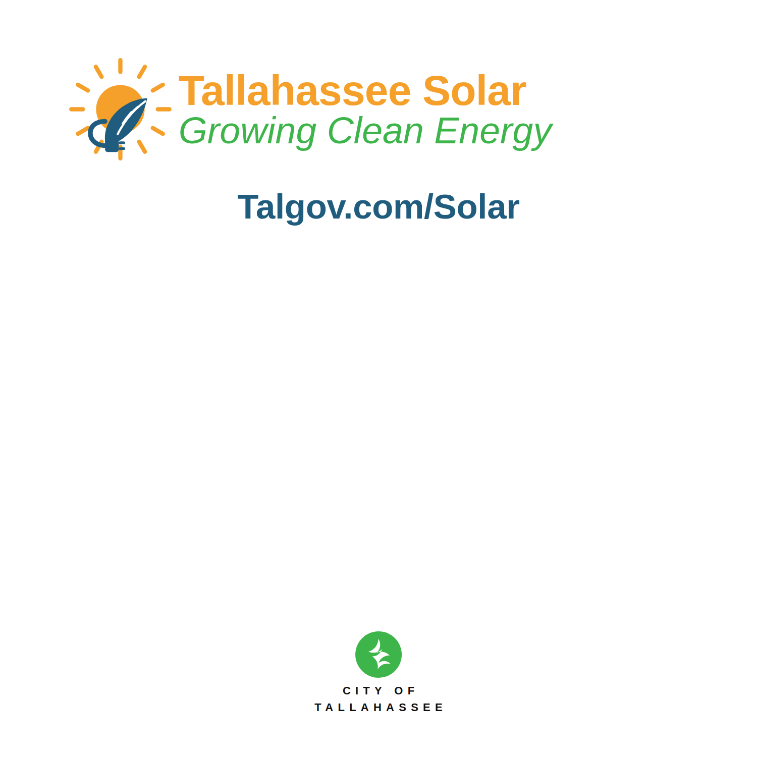Tallahassee Solar Growing Clean Energy
Talgov.com/Solar
City of
Tallahassee